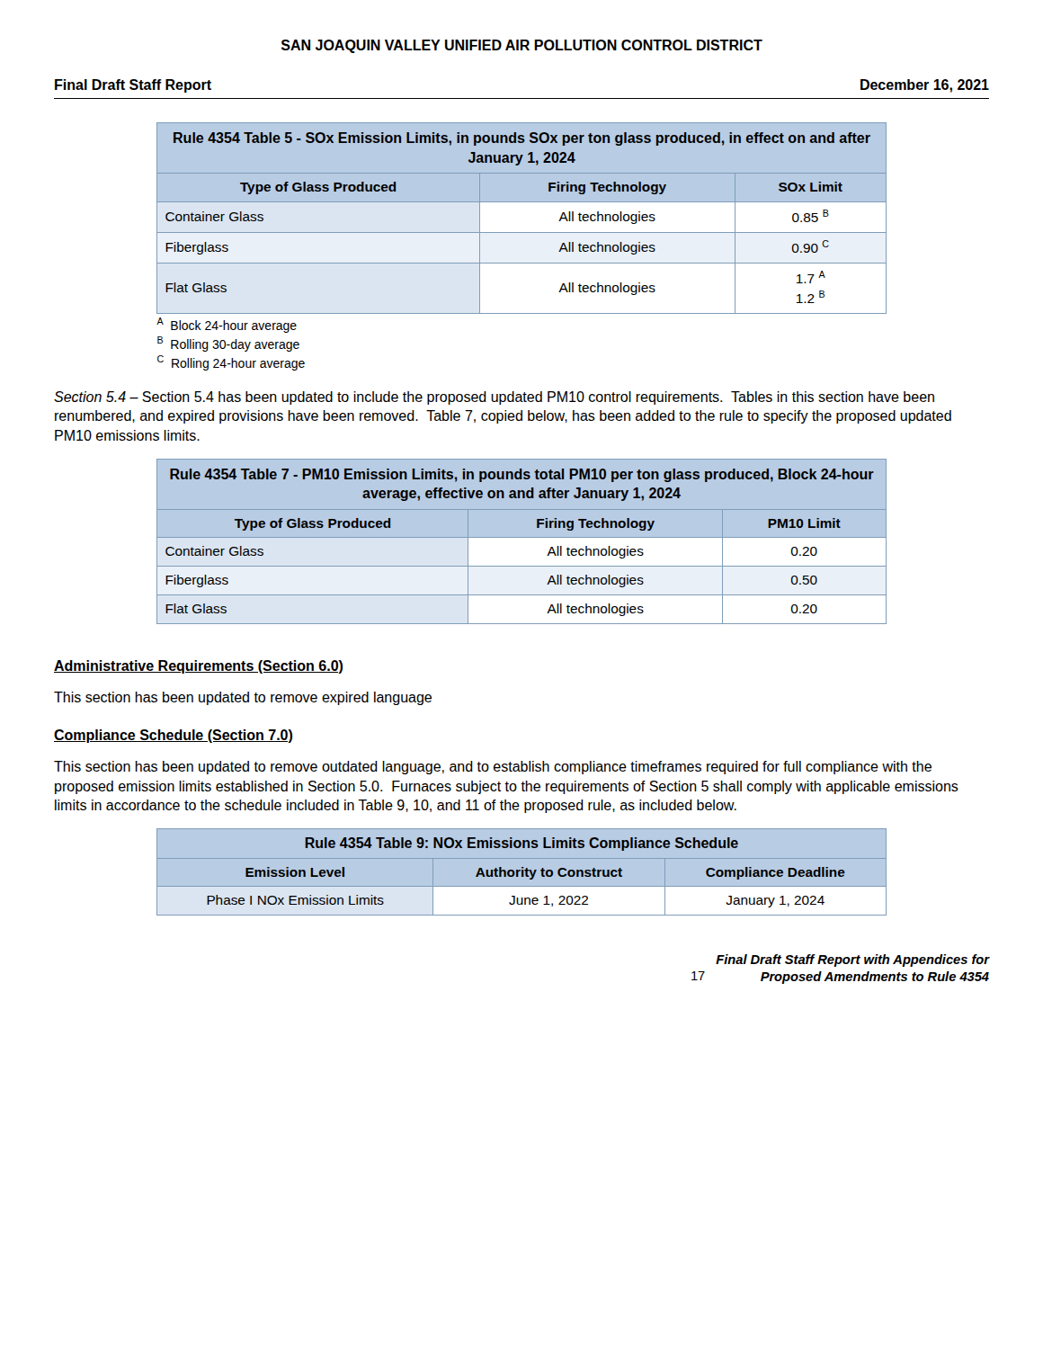SAN JOAQUIN VALLEY UNIFIED AIR POLLUTION CONTROL DISTRICT
Final Draft Staff Report December 16, 2021
| Rule 4354 Table 5 - SOx Emission Limits, in pounds SOx per ton glass produced, in effect on and after January 1, 2024 |
| --- |
| Type of Glass Produced | Firing Technology | SOx Limit |
| Container Glass | All technologies | 0.85 B |
| Fiberglass | All technologies | 0.90 C |
| Flat Glass | All technologies | 1.7 A 1.2 B |
A Block 24-hour average
B Rolling 30-day average
C Rolling 24-hour average
Section 5.4 – Section 5.4 has been updated to include the proposed updated PM10 control requirements. Tables in this section have been renumbered, and expired provisions have been removed. Table 7, copied below, has been added to the rule to specify the proposed updated PM10 emissions limits.
| Rule 4354 Table 7 - PM10 Emission Limits, in pounds total PM10 per ton glass produced, Block 24-hour average, effective on and after January 1, 2024 |
| --- |
| Type of Glass Produced | Firing Technology | PM10 Limit |
| Container Glass | All technologies | 0.20 |
| Fiberglass | All technologies | 0.50 |
| Flat Glass | All technologies | 0.20 |
Administrative Requirements (Section 6.0)
This section has been updated to remove expired language
Compliance Schedule (Section 7.0)
This section has been updated to remove outdated language, and to establish compliance timeframes required for full compliance with the proposed emission limits established in Section 5.0. Furnaces subject to the requirements of Section 5 shall comply with applicable emissions limits in accordance to the schedule included in Table 9, 10, and 11 of the proposed rule, as included below.
| Rule 4354 Table 9: NOx Emissions Limits Compliance Schedule |
| --- |
| Emission Level | Authority to Construct | Compliance Deadline |
| Phase I NOx Emission Limits | June 1, 2022 | January 1, 2024 |
17 Final Draft Staff Report with Appendices for
Proposed Amendments to Rule 4354